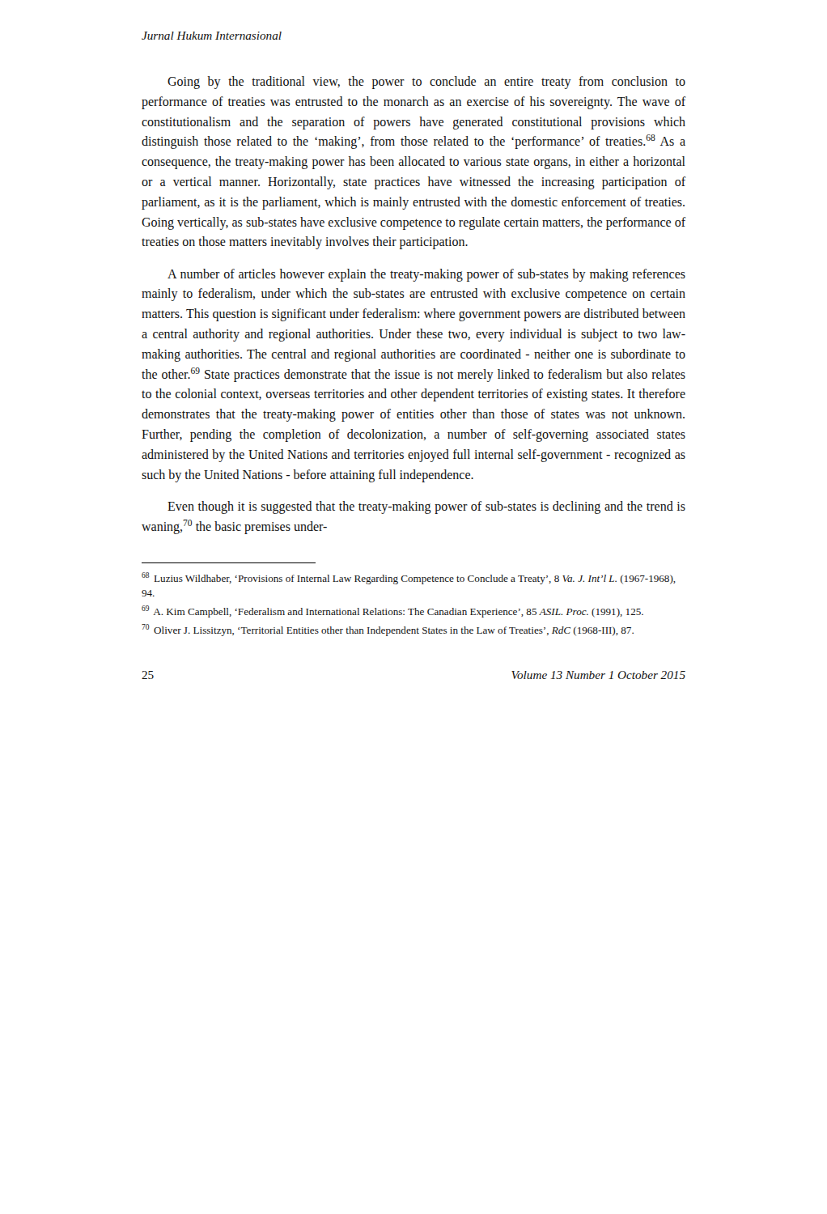Jurnal Hukum Internasional
Going by the traditional view, the power to conclude an entire treaty from conclusion to performance of treaties was entrusted to the monarch as an exercise of his sovereignty. The wave of constitutionalism and the separation of powers have generated constitutional provisions which distinguish those related to the ‘making’, from those related to the ‘performance’ of treaties.68 As a consequence, the treaty-making power has been allocated to various state organs, in either a horizontal or a vertical manner. Horizontally, state practices have witnessed the increasing participation of parliament, as it is the parliament, which is mainly entrusted with the domestic enforcement of treaties. Going vertically, as sub-states have exclusive competence to regulate certain matters, the performance of treaties on those matters inevitably involves their participation.
A number of articles however explain the treaty-making power of sub-states by making references mainly to federalism, under which the sub-states are entrusted with exclusive competence on certain matters. This question is significant under federalism: where government powers are distributed between a central authority and regional authorities. Under these two, every individual is subject to two law-making authorities. The central and regional authorities are coordinated - neither one is subordinate to the other.69 State practices demonstrate that the issue is not merely linked to federalism but also relates to the colonial context, overseas territories and other dependent territories of existing states. It therefore demonstrates that the treaty-making power of entities other than those of states was not unknown. Further, pending the completion of decolonization, a number of self-governing associated states administered by the United Nations and territories enjoyed full internal self-government - recognized as such by the United Nations - before attaining full independence.
Even though it is suggested that the treaty-making power of sub-states is declining and the trend is waning,70 the basic premises under-
68 Luzius Wildhaber, ‘Provisions of Internal Law Regarding Competence to Conclude a Treaty’, 8 Va. J. Int’l L. (1967-1968), 94.
69 A. Kim Campbell, ‘Federalism and International Relations: The Canadian Experience’, 85 ASIL. Proc. (1991), 125.
70 Oliver J. Lissitzyn, ‘Territorial Entities other than Independent States in the Law of Treaties’, RdC (1968-III), 87.
25 Volume 13 Number 1 October 2015